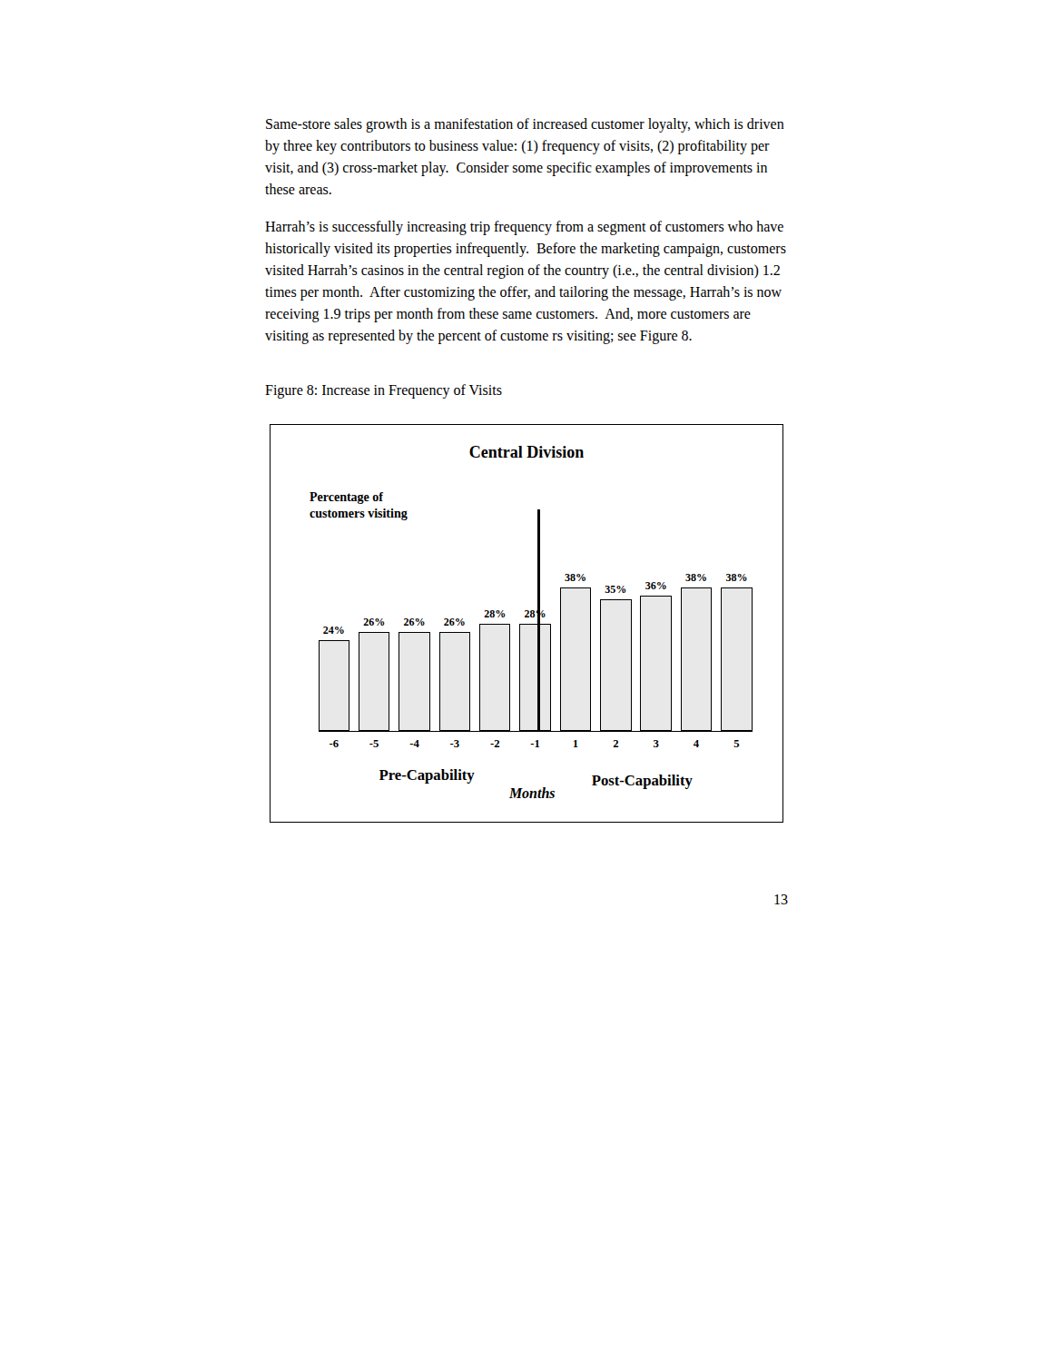Same-store sales growth is a manifestation of increased customer loyalty, which is driven by three key contributors to business value: (1) frequency of visits, (2) profitability per visit, and (3) cross-market play. Consider some specific examples of improvements in these areas.
Harrah’s is successfully increasing trip frequency from a segment of customers who have historically visited its properties infrequently. Before the marketing campaign, customers visited Harrah’s casinos in the central region of the country (i.e., the central division) 1.2 times per month. After customizing the offer, and tailoring the message, Harrah’s is now receiving 1.9 trips per month from these same customers. And, more customers are visiting as represented by the percent of custome rs visiting; see Figure 8.
Figure 8: Increase in Frequency of Visits
Central Division
Percentage of
customers visiting
24%
26%
26%
26%
28%
28%
38%
35%
36%
38%
38%
-6 -5 -4 -3 -2 -1 1 2 3 4 5
Pre-Capability Post-Capability Months
13